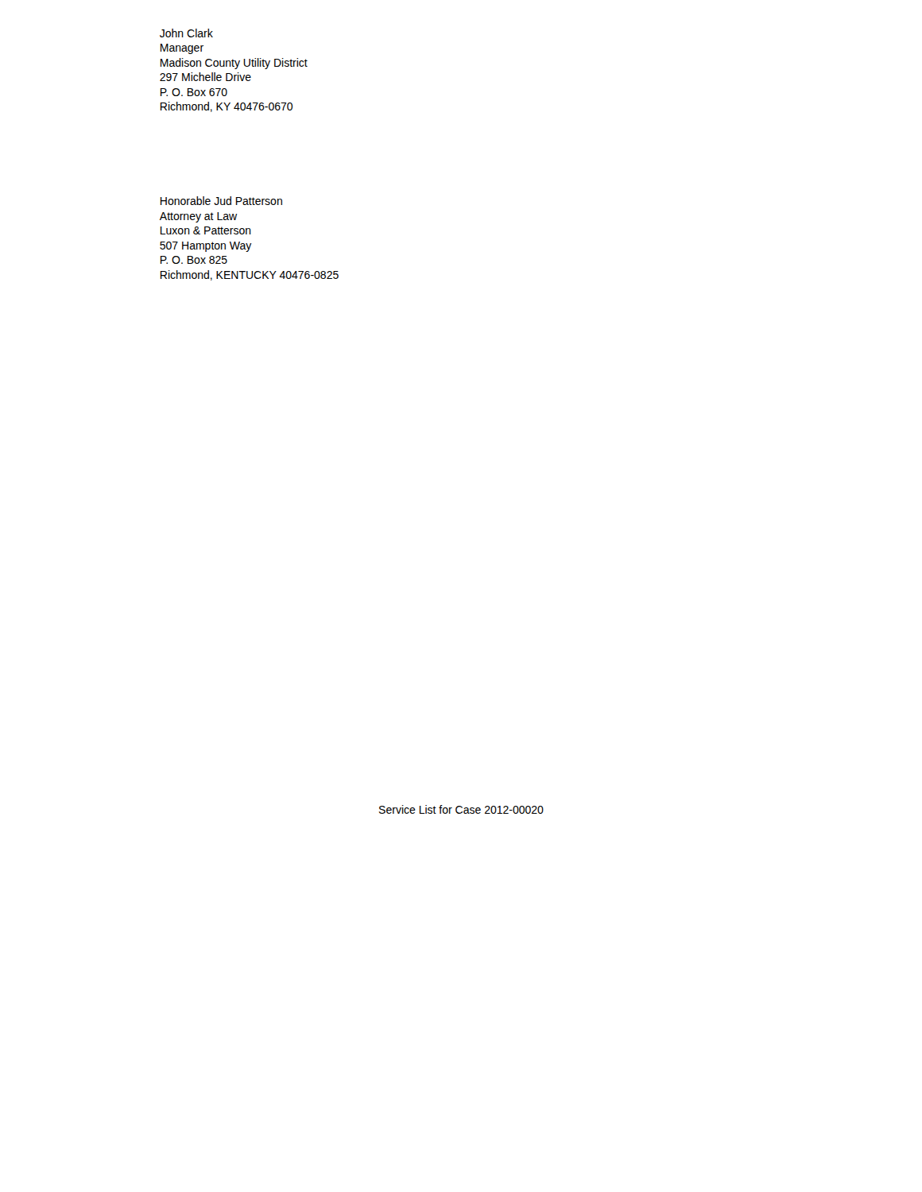John Clark Manager Madison County Utility District 297 Michelle Drive P. O. Box 670 Richmond, KY 40476-0670
Honorable Jud Patterson Attorney at Law Luxon & Patterson 507 Hampton Way P. O. Box 825 Richmond, KENTUCKY 40476-0825
Service List for Case 2012-00020